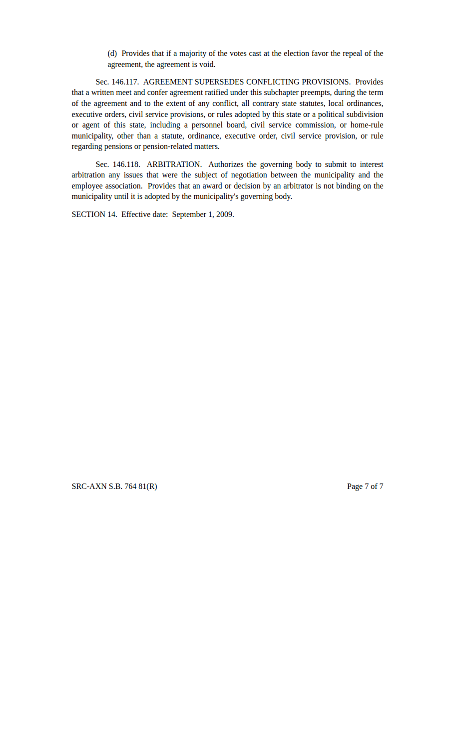(d) Provides that if a majority of the votes cast at the election favor the repeal of the agreement, the agreement is void.
Sec. 146.117. AGREEMENT SUPERSEDES CONFLICTING PROVISIONS. Provides that a written meet and confer agreement ratified under this subchapter preempts, during the term of the agreement and to the extent of any conflict, all contrary state statutes, local ordinances, executive orders, civil service provisions, or rules adopted by this state or a political subdivision or agent of this state, including a personnel board, civil service commission, or home-rule municipality, other than a statute, ordinance, executive order, civil service provision, or rule regarding pensions or pension-related matters.
Sec. 146.118. ARBITRATION. Authorizes the governing body to submit to interest arbitration any issues that were the subject of negotiation between the municipality and the employee association. Provides that an award or decision by an arbitrator is not binding on the municipality until it is adopted by the municipality's governing body.
SECTION 14. Effective date: September 1, 2009.
SRC-AXN S.B. 764 81(R)
Page 7 of 7